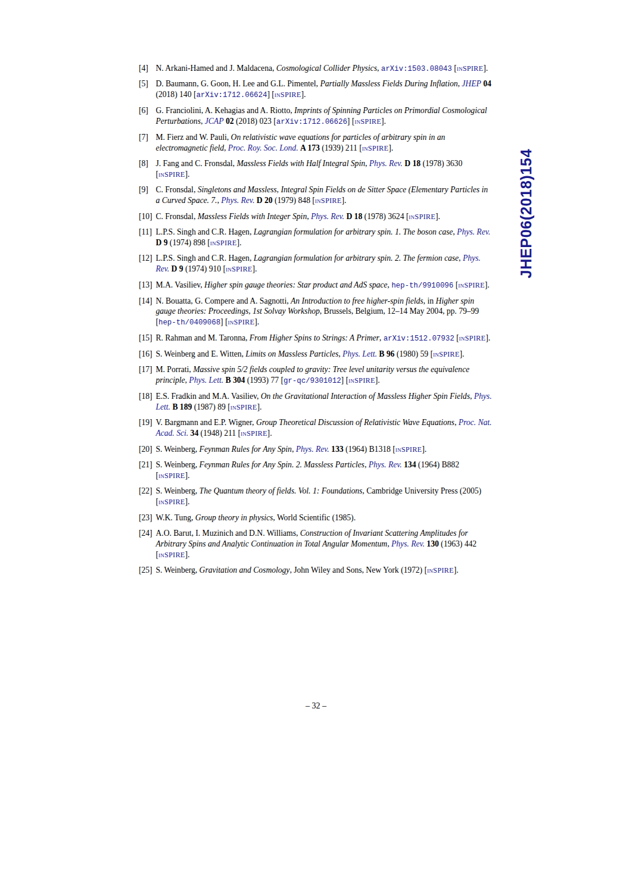JHEP06(2018)154
[4] N. Arkani-Hamed and J. Maldacena, Cosmological Collider Physics, arXiv:1503.08043 [inSPIRE].
[5] D. Baumann, G. Goon, H. Lee and G.L. Pimentel, Partially Massless Fields During Inflation, JHEP 04 (2018) 140 [arXiv:1712.06624] [inSPIRE].
[6] G. Franciolini, A. Kehagias and A. Riotto, Imprints of Spinning Particles on Primordial Cosmological Perturbations, JCAP 02 (2018) 023 [arXiv:1712.06626] [inSPIRE].
[7] M. Fierz and W. Pauli, On relativistic wave equations for particles of arbitrary spin in an electromagnetic field, Proc. Roy. Soc. Lond. A 173 (1939) 211 [inSPIRE].
[8] J. Fang and C. Fronsdal, Massless Fields with Half Integral Spin, Phys. Rev. D 18 (1978) 3630 [inSPIRE].
[9] C. Fronsdal, Singletons and Massless, Integral Spin Fields on de Sitter Space (Elementary Particles in a Curved Space. 7., Phys. Rev. D 20 (1979) 848 [inSPIRE].
[10] C. Fronsdal, Massless Fields with Integer Spin, Phys. Rev. D 18 (1978) 3624 [inSPIRE].
[11] L.P.S. Singh and C.R. Hagen, Lagrangian formulation for arbitrary spin. 1. The boson case, Phys. Rev. D 9 (1974) 898 [inSPIRE].
[12] L.P.S. Singh and C.R. Hagen, Lagrangian formulation for arbitrary spin. 2. The fermion case, Phys. Rev. D 9 (1974) 910 [inSPIRE].
[13] M.A. Vasiliev, Higher spin gauge theories: Star product and AdS space, hep-th/9910096 [inSPIRE].
[14] N. Bouatta, G. Compere and A. Sagnotti, An Introduction to free higher-spin fields, in Higher spin gauge theories: Proceedings, 1st Solvay Workshop, Brussels, Belgium, 12–14 May 2004, pp. 79–99 [hep-th/0409068] [inSPIRE].
[15] R. Rahman and M. Taronna, From Higher Spins to Strings: A Primer, arXiv:1512.07932 [inSPIRE].
[16] S. Weinberg and E. Witten, Limits on Massless Particles, Phys. Lett. B 96 (1980) 59 [inSPIRE].
[17] M. Porrati, Massive spin 5/2 fields coupled to gravity: Tree level unitarity versus the equivalence principle, Phys. Lett. B 304 (1993) 77 [gr-qc/9301012] [inSPIRE].
[18] E.S. Fradkin and M.A. Vasiliev, On the Gravitational Interaction of Massless Higher Spin Fields, Phys. Lett. B 189 (1987) 89 [inSPIRE].
[19] V. Bargmann and E.P. Wigner, Group Theoretical Discussion of Relativistic Wave Equations, Proc. Nat. Acad. Sci. 34 (1948) 211 [inSPIRE].
[20] S. Weinberg, Feynman Rules for Any Spin, Phys. Rev. 133 (1964) B1318 [inSPIRE].
[21] S. Weinberg, Feynman Rules for Any Spin. 2. Massless Particles, Phys. Rev. 134 (1964) B882 [inSPIRE].
[22] S. Weinberg, The Quantum theory of fields. Vol. 1: Foundations, Cambridge University Press (2005) [inSPIRE].
[23] W.K. Tung, Group theory in physics, World Scientific (1985).
[24] A.O. Barut, I. Muzinich and D.N. Williams, Construction of Invariant Scattering Amplitudes for Arbitrary Spins and Analytic Continuation in Total Angular Momentum, Phys. Rev. 130 (1963) 442 [inSPIRE].
[25] S. Weinberg, Gravitation and Cosmology, John Wiley and Sons, New York (1972) [inSPIRE].
– 32 –